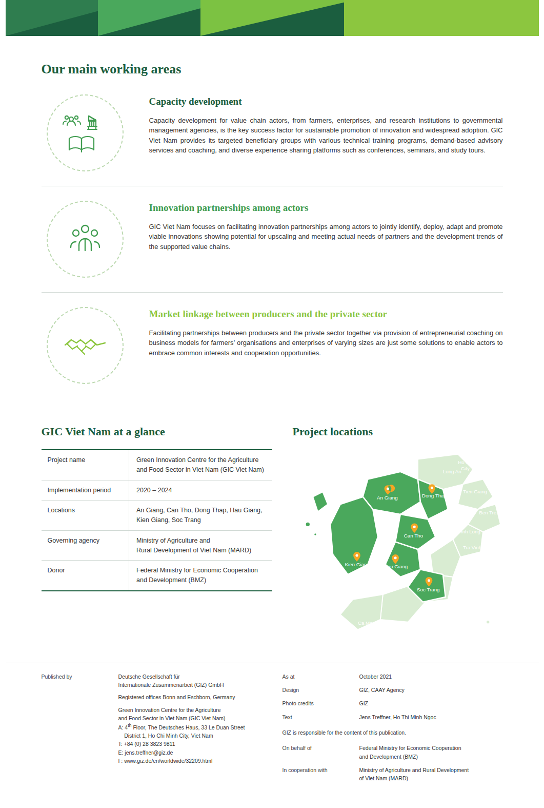Our main working areas
Capacity development
Capacity development for value chain actors, from farmers, enterprises, and research institutions to governmental management agencies, is the key success factor for sustainable promotion of innovation and widespread adoption. GIC Viet Nam provides its targeted beneficiary groups with various technical training programs, demand-based advisory services and coaching, and diverse experience sharing platforms such as conferences, seminars, and study tours.
Innovation partnerships among actors
GIC Viet Nam focuses on facilitating innovation partnerships among actors to jointly identify, deploy, adapt and promote viable innovations showing potential for upscaling and meeting actual needs of partners and the development trends of the supported value chains.
Market linkage between producers and the private sector
Facilitating partnerships between producers and the private sector together via provision of entrepreneurial coaching on business models for farmers’ organisations and enterprises of varying sizes are just some solutions to enable actors to embrace common interests and cooperation opportunities.
GIC Viet Nam at a glance
| Project name | Green Innovation Centre for the Agriculture and Food Sector in Viet Nam (GIC Viet Nam) |
| Implementation period | 2020 – 2024 |
| Locations | An Giang, Can Tho, Đong Thap, Hau Giang, Kien Giang, Soc Trang |
| Governing agency | Ministry of Agriculture and Rural Development of Viet Nam (MARD) |
| Donor | Federal Ministry for Economic Cooperation and Development (BMZ) |
Project locations
An Giang Dong Thap Can Tho Kien Giang Hau Giang Soc Trang Ho Chi Minh City Long An Tien Giang Ben Tre Vinh Long Tra Vinh Bac Lieu Ca Mau
Published by
Deutsche Gesellschaft für
Internationale Zusammenarbeit (GIZ) GmbH
Registered offices Bonn and Eschborn, Germany
Green Innovation Centre for the Agriculture
and Food Sector in Viet Nam (GIC Viet Nam)
A: 4th Floor, The Deutsches Haus, 33 Le Duan Street
District 1, Ho Chi Minh City, Viet Nam
T: +84 (0) 28 3823 9811
E: jens.treffner@giz.de
I : www.giz.de/en/worldwide/32209.html
As at
October 2021
Design
GIZ, CAAY Agency
Photo credits
GIZ
Text
Jens Treffner, Ho Thi Minh Ngoc
GIZ is responsible for the content of this publication.
On behalf of
Federal Ministry for Economic Cooperation
and Development (BMZ)
In cooperation with
Ministry of Agriculture and Rural Development
of Viet Nam (MARD)